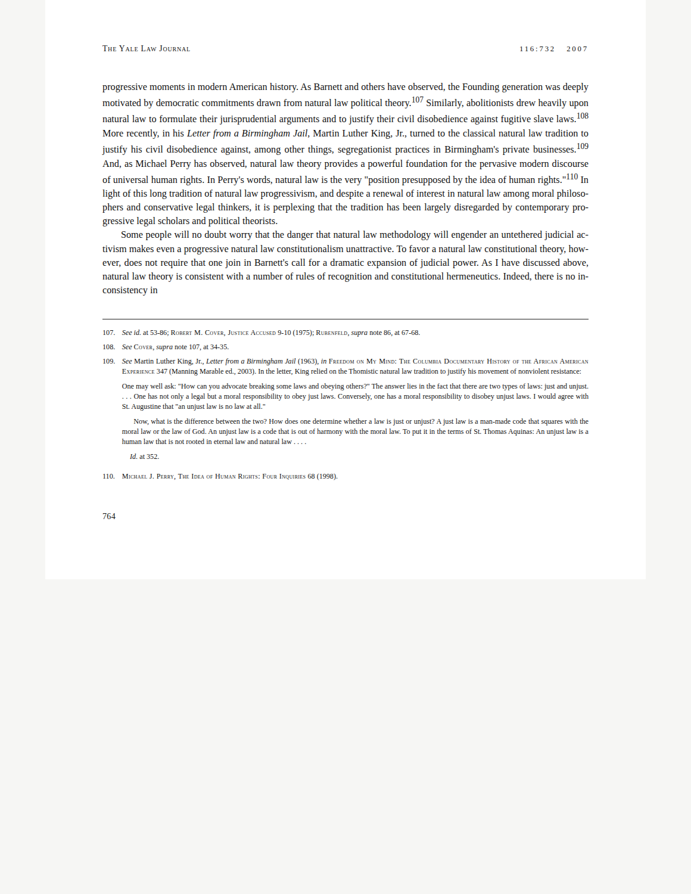The Yale Law Journal 116:732 2007
progressive moments in modern American history. As Barnett and others have observed, the Founding generation was deeply motivated by democratic commitments drawn from natural law political theory.107 Similarly, abolitionists drew heavily upon natural law to formulate their jurisprudential arguments and to justify their civil disobedience against fugitive slave laws.108 More recently, in his Letter from a Birmingham Jail, Martin Luther King, Jr., turned to the classical natural law tradition to justify his civil disobedience against, among other things, segregationist practices in Birmingham's private businesses.109 And, as Michael Perry has observed, natural law theory provides a powerful foundation for the pervasive modern discourse of universal human rights. In Perry's words, natural law is the very "position presupposed by the idea of human rights."110 In light of this long tradition of natural law progressivism, and despite a renewal of interest in natural law among moral philosophers and conservative legal thinkers, it is perplexing that the tradition has been largely disregarded by contemporary progressive legal scholars and political theorists.
Some people will no doubt worry that the danger that natural law methodology will engender an untethered judicial activism makes even a progressive natural law constitutionalism unattractive. To favor a natural law constitutional theory, however, does not require that one join in Barnett's call for a dramatic expansion of judicial power. As I have discussed above, natural law theory is consistent with a number of rules of recognition and constitutional hermeneutics. Indeed, there is no inconsistency in
107.
See id. at 53-86; Robert M. Cover, Justice Accused 9-10 (1975); Rubenfeld, supra note 86, at 67-68.
108.
See Cover, supra note 107, at 34-35.
109.
See Martin Luther King, Jr., Letter from a Birmingham Jail (1963), in Freedom on My Mind: The Columbia Documentary History of the African American Experience 347 (Manning Marable ed., 2003). In the letter, King relied on the Thomistic natural law tradition to justify his movement of nonviolent resistance:
One may well ask: "How can you advocate breaking some laws and obeying others?" The answer lies in the fact that there are two types of laws: just and unjust. . . . One has not only a legal but a moral responsibility to obey just laws. Conversely, one has a moral responsibility to disobey unjust laws. I would agree with St. Augustine that "an unjust law is no law at all."
Now, what is the difference between the two? How does one determine whether a law is just or unjust? A just law is a man-made code that squares with the moral law or the law of God. An unjust law is a code that is out of harmony with the moral law. To put it in the terms of St. Thomas Aquinas: An unjust law is a human law that is not rooted in eternal law and natural law . . . .
Id. at 352.
110.
Michael J. Perry, The Idea of Human Rights: Four Inquiries 68 (1998).
764